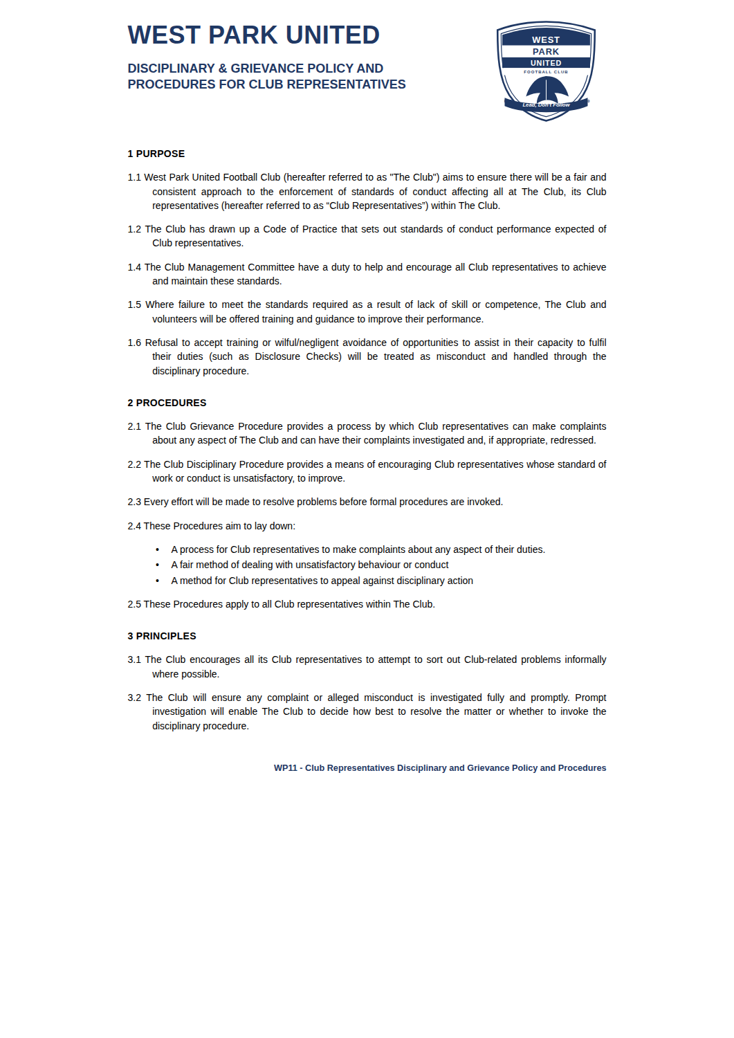WEST PARK UNITED
DISCIPLINARY & GRIEVANCE POLICY AND
PROCEDURES FOR CLUB REPRESENTATIVES
West Park United Football Club crest WEST PARK UNITED FOOTBALL CLUB Lead, Don't Follow EST. 1980
1 PURPOSE
1.1 West Park United Football Club (hereafter referred to as "The Club") aims to ensure there will be a fair and consistent approach to the enforcement of standards of conduct affecting all at The Club, its Club representatives (hereafter referred to as “Club Representatives”) within The Club.
1.2 The Club has drawn up a Code of Practice that sets out standards of conduct performance expected of Club representatives.
1.4 The Club Management Committee have a duty to help and encourage all Club representatives to achieve and maintain these standards.
1.5 Where failure to meet the standards required as a result of lack of skill or competence, The Club and volunteers will be offered training and guidance to improve their performance.
1.6 Refusal to accept training or wilful/negligent avoidance of opportunities to assist in their capacity to fulfil their duties (such as Disclosure Checks) will be treated as misconduct and handled through the disciplinary procedure.
2 PROCEDURES
2.1 The Club Grievance Procedure provides a process by which Club representatives can make complaints about any aspect of The Club and can have their complaints investigated and, if appropriate, redressed.
2.2 The Club Disciplinary Procedure provides a means of encouraging Club representatives whose standard of work or conduct is unsatisfactory, to improve.
2.3 Every effort will be made to resolve problems before formal procedures are invoked.
2.4 These Procedures aim to lay down:
A process for Club representatives to make complaints about any aspect of their duties.
A fair method of dealing with unsatisfactory behaviour or conduct
A method for Club representatives to appeal against disciplinary action
2.5 These Procedures apply to all Club representatives within The Club.
3 PRINCIPLES
3.1 The Club encourages all its Club representatives to attempt to sort out Club-related problems informally where possible.
3.2 The Club will ensure any complaint or alleged misconduct is investigated fully and promptly. Prompt investigation will enable The Club to decide how best to resolve the matter or whether to invoke the disciplinary procedure.
WP11 - Club Representatives Disciplinary and Grievance Policy and Procedures